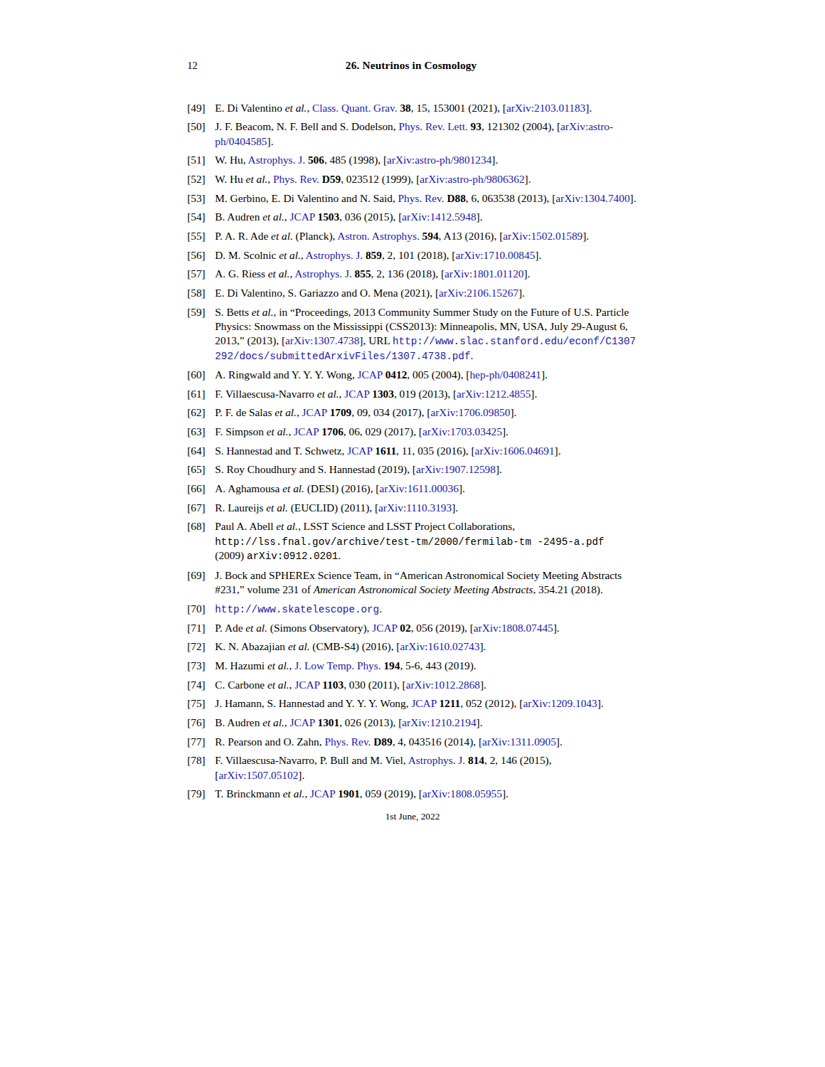12
26. Neutrinos in Cosmology
[49] E. Di Valentino et al., Class. Quant. Grav. 38, 15, 153001 (2021), [arXiv:2103.01183].
[50] J. F. Beacom, N. F. Bell and S. Dodelson, Phys. Rev. Lett. 93, 121302 (2004), [arXiv:astro-ph/0404585].
[51] W. Hu, Astrophys. J. 506, 485 (1998), [arXiv:astro-ph/9801234].
[52] W. Hu et al., Phys. Rev. D59, 023512 (1999), [arXiv:astro-ph/9806362].
[53] M. Gerbino, E. Di Valentino and N. Said, Phys. Rev. D88, 6, 063538 (2013), [arXiv:1304.7400].
[54] B. Audren et al., JCAP 1503, 036 (2015), [arXiv:1412.5948].
[55] P. A. R. Ade et al. (Planck), Astron. Astrophys. 594, A13 (2016), [arXiv:1502.01589].
[56] D. M. Scolnic et al., Astrophys. J. 859, 2, 101 (2018), [arXiv:1710.00845].
[57] A. G. Riess et al., Astrophys. J. 855, 2, 136 (2018), [arXiv:1801.01120].
[58] E. Di Valentino, S. Gariazzo and O. Mena (2021), [arXiv:2106.15267].
[59] S. Betts et al., in “Proceedings, 2013 Community Summer Study on the Future of U.S. Particle Physics: Snowmass on the Mississippi (CSS2013): Minneapolis, MN, USA, July 29-August 6, 2013,” (2013), [arXiv:1307.4738], URL http://www.slac.stanford.edu/econf/C1307292/docs/submittedArxivFiles/1307.4738.pdf.
[60] A. Ringwald and Y. Y. Y. Wong, JCAP 0412, 005 (2004), [hep-ph/0408241].
[61] F. Villaescusa-Navarro et al., JCAP 1303, 019 (2013), [arXiv:1212.4855].
[62] P. F. de Salas et al., JCAP 1709, 09, 034 (2017), [arXiv:1706.09850].
[63] F. Simpson et al., JCAP 1706, 06, 029 (2017), [arXiv:1703.03425].
[64] S. Hannestad and T. Schwetz, JCAP 1611, 11, 035 (2016), [arXiv:1606.04691].
[65] S. Roy Choudhury and S. Hannestad (2019), [arXiv:1907.12598].
[66] A. Aghamousa et al. (DESI) (2016), [arXiv:1611.00036].
[67] R. Laureijs et al. (EUCLID) (2011), [arXiv:1110.3193].
[68] Paul A. Abell et al., LSST Science and LSST Project Collaborations,
http://lss.fnal.gov/archive/test-tm/2000/fermilab-tm -2495-a.pdf
(2009) arXiv:0912.0201.
[69] J. Bock and SPHEREx Science Team, in “American Astronomical Society Meeting Abstracts #231,” volume 231 of American Astronomical Society Meeting Abstracts, 354.21 (2018).
[70] http://www.skatelescope.org.
[71] P. Ade et al. (Simons Observatory), JCAP 02, 056 (2019), [arXiv:1808.07445].
[72] K. N. Abazajian et al. (CMB-S4) (2016), [arXiv:1610.02743].
[73] M. Hazumi et al., J. Low Temp. Phys. 194, 5-6, 443 (2019).
[74] C. Carbone et al., JCAP 1103, 030 (2011), [arXiv:1012.2868].
[75] J. Hamann, S. Hannestad and Y. Y. Y. Wong, JCAP 1211, 052 (2012), [arXiv:1209.1043].
[76] B. Audren et al., JCAP 1301, 026 (2013), [arXiv:1210.2194].
[77] R. Pearson and O. Zahn, Phys. Rev. D89, 4, 043516 (2014), [arXiv:1311.0905].
[78] F. Villaescusa-Navarro, P. Bull and M. Viel, Astrophys. J. 814, 2, 146 (2015), [arXiv:1507.05102].
[79] T. Brinckmann et al., JCAP 1901, 059 (2019), [arXiv:1808.05955].
1st June, 2022